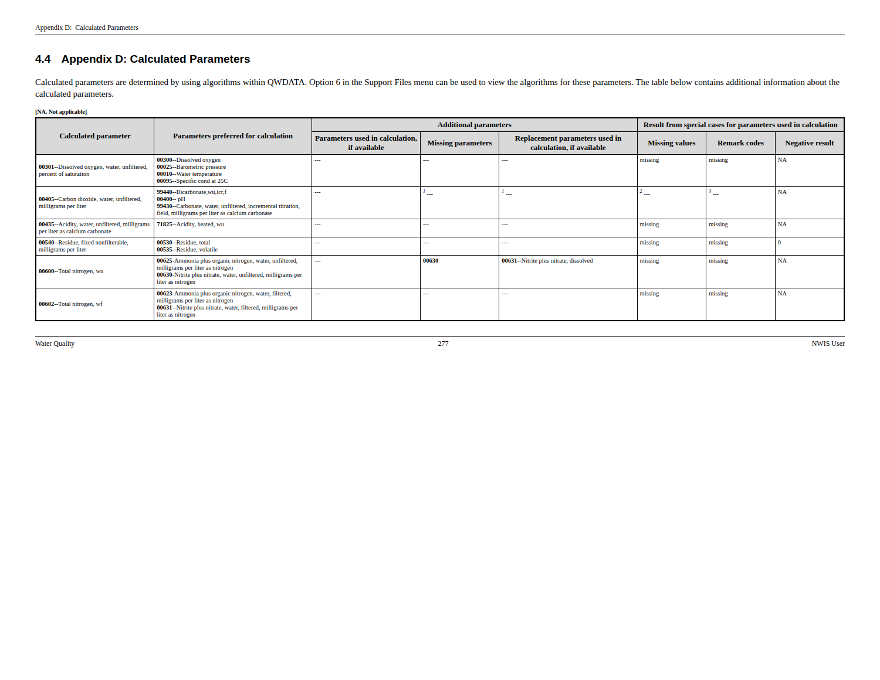Appendix D: Calculated Parameters
4.4 Appendix D: Calculated Parameters
Calculated parameters are determined by using algorithms within QWDATA. Option 6 in the Support Files menu can be used to view the algorithms for these parameters. The table below contains additional information about the calculated parameters.
[NA, Not applicable]
| Calculated parameter | Parameters preferred for calculation | Additional parameters | Result from special cases for parameters used in calculation |
| --- | --- | --- | --- |
| Parameters used in calculation, if available | Missing parameters | Replacement parameters used in calculation, if available | Missing values | Remark codes | Negative result |
| 00301 --Dissolved oxygen, water, unfiltered, percent of saturation | 00300 --Dissolved oxygen 00025 --Barometric pressure 00010 --Water temperature 00095 --Specific cond at 25C | --- | --- | --- | missing | missing | NA |
| 00405 --Carbon dioxide, water, unfiltered, milligrams per liter | 99440 --Bicarbonate,wu,icr,f 00400 -- pH 99430 --Carbonate, water, unfiltered, incremental titration, field, milligrams per liter as calcium carbonate | --- | 1 --- | 1 --- | 2 --- | 3 --- | NA |
| 00435 --Acidity, water, unfiltered, milligrams per liter as calcium carbonate | 71825 --Acidity, heated, wu | --- | --- | --- | missing | missing | NA |
| 00540 --Residue, fixed nonfilterable, milligrams per liter | 00530 --Residue, total 00535 --Residue, volatile | --- | --- | --- | missing | missing | 0 |
| 00600 --Total nitrogen, wu | 00625 -Ammonia plus organic nitrogen, water, unfiltered, milligrams per liter as nitrogen 00630 -Nitrite plus nitrate, water, unfiltered, milligrams per liter as nitrogen | --- | 00630 | 00631 --Nitrite plus nitrate, dissolved | missing | missing | NA |
| 00602 --Total nitrogen, wf | 00623 -Ammonia plus organic nitrogen, water, filtered, milligrams per liter as nitrogen 00631 --Nitrite plus nitrate, water, filtered, milligrams per liter as nitrogen | --- | --- | --- | missing | missing | NA |
Water Quality 277 NWIS User